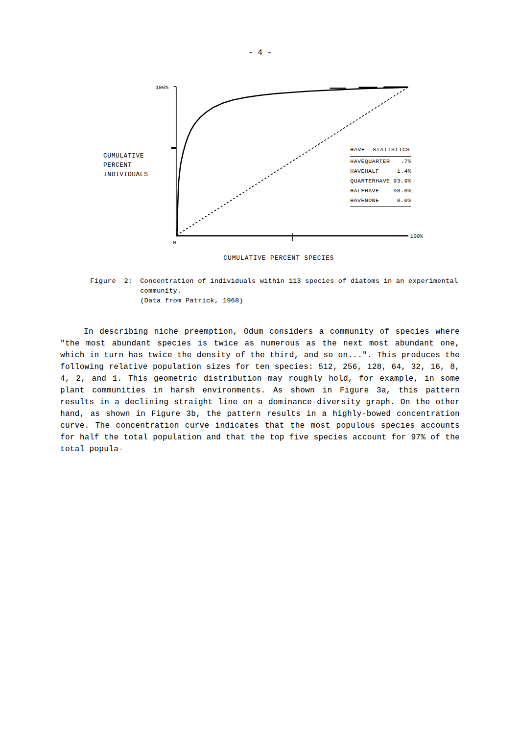- 4 -
CUMULATIVE
PERCENT
INDIVIDUALS
Concentration curve for 113 diatom species Cumulative percent individuals plotted against cumulative percent species. A steeply rising concentration curve lies far above the dashed diagonal line of equality. 100% 0 100%
HAVE –STATISTICS
| HAVEQUARTER | .7% |
| HAVEHALF | 1.4% |
| QUARTERHAVE | 93.9% |
| HALFHAVE | 98.0% |
| HAVENONE | 0.0% |
CUMULATIVE PERCENT SPECIES
Figure 2: Concentration of individuals within 113 species of diatoms in an experimental community.
(Data from Patrick, 1968)
In describing niche preemption, Odum considers a community of species where "the most abundant species is twice as numerous as the next most abundant one, which in turn has twice the density of the third, and so on...". This produces the following relative population sizes for ten species: 512, 256, 128, 64, 32, 16, 8, 4, 2, and 1. This geometric distribution may roughly hold, for example, in some plant communities in harsh environments. As shown in Figure 3a, this pattern results in a declining straight line on a dominance-diversity graph. On the other hand, as shown in Figure 3b, the pattern results in a highly-bowed concentration curve. The concentration curve indicates that the most populous species accounts for half the total population and that the top five species account for 97% of the total popula-